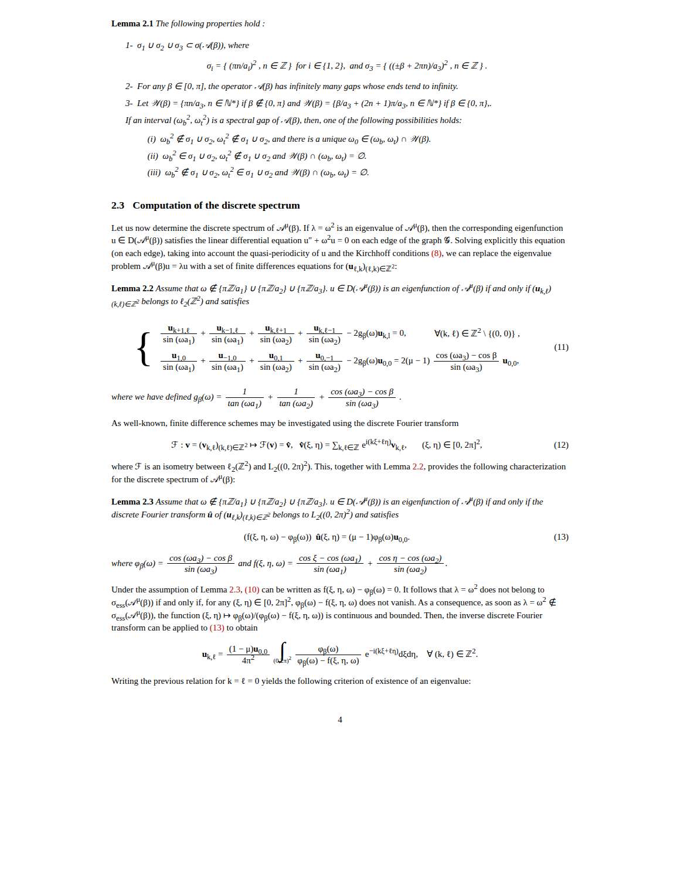Lemma 2.1 The following properties hold :
1- σ1 ∪ σ2 ∪ σ3 ⊂ σ(𝒜(β)), where
σi = { (πn/ai)2 , n ∈ ℤ } for i ∈ {1, 2}, and σ3 = { ((±β + 2πn)/a3)2 , n ∈ ℤ } .
2- For any β ∈ [0, π], the operator 𝒜(β) has infinitely many gaps whose ends tend to infinity.
3- Let 𝒲(β) = {πn/a3, n ∈ ℕ*} if β ∉ {0, π} and 𝒲(β) = {β/a3 + (2n + 1)π/a3, n ∈ ℕ*} if β ∈ {0, π},.
If an interval (ωb2, ωt2) is a spectral gap of 𝒜(β), then, one of the following possibilities holds:
(i) ωb2 ∉ σ1 ∪ σ2, ωt2 ∉ σ1 ∪ σ2, and there is a unique ω0 ∈ (ωb, ωt) ∩ 𝒲(β).
(ii) ωb2 ∈ σ1 ∪ σ2, ωt2 ∉ σ1 ∪ σ2 and 𝒲(β) ∩ (ωb, ωt) = ∅.
(iii) ωb2 ∉ σ1 ∪ σ2, ωt2 ∈ σ1 ∪ σ2 and 𝒲(β) ∩ (ωb, ωt) = ∅.
2.3 Computation of the discrete spectrum
Let us now determine the discrete spectrum of 𝒜μ(β). If λ = ω2 is an eigenvalue of 𝒜μ(β), then the corresponding eigenfunction u ∈ D(𝒜μ(β)) satisfies the linear differential equation u″ + ω2u = 0 on each edge of the graph 𝒢. Solving explicitly this equation (on each edge), taking into account the quasi-periodicity of u and the Kirchhoff conditions (8), we can replace the eigenvalue problem 𝒜μ(β)u = λu with a set of finite differences equations for (uℓ,k)(ℓ,k)∈ℤ2:
Lemma 2.2 Assume that ω ∉ {πℤ/a1} ∪ {πℤ/a2} ∪ {πℤ/a3}. u ∈ D(𝒜μ(β)) is an eigenfunction of 𝒜μ(β) if and only if (uk,ℓ)(k,ℓ)∈ℤ2 belongs to ℓ2(ℤ2) and satisfies
{ uk+1,ℓ sin (ωa1) + uk−1,ℓ sin (ωa1) + uk,ℓ+1 sin (ωa2) + uk,ℓ−1 sin (ωa2) − 2gβ(ω)uk,l = 0, ∀(k, ℓ) ∈ ℤ2 \ {(0, 0)} , u1,0 sin (ωa1) + u−1,0 sin (ωa1) + u0,1 sin (ωa2) + u0,−1 sin (ωa2) − 2gβ(ω)u0,0 = 2(μ − 1) cos (ωa3) − cos β sin (ωa3) u0,0,
(11)
where we have defined gβ(ω) = 1 tan (ωa1) + 1 tan (ωa2) + cos (ωa3) − cos β sin (ωa3) .
As well-known, finite difference schemes may be investigated using the discrete Fourier transform
ℱ : v = (vk,ℓ)(k,ℓ)∈ℤ2 ↦ ℱ(v) = v̂, v̂(ξ, η) = ∑k,ℓ∈ℤ ei(kξ+ℓη)vk,ℓ, (ξ, η) ∈ [0, 2π]2,
(12)
where ℱ is an isometry between ℓ2(ℤ2) and L2((0, 2π)2). This, together with Lemma 2.2, provides the following characterization for the discrete spectrum of 𝒜μ(β):
Lemma 2.3 Assume that ω ∉ {πℤ/a1} ∪ {πℤ/a2} ∪ {πℤ/a3}. u ∈ D(𝒜μ(β)) is an eigenfunction of 𝒜μ(β) if and only if the discrete Fourier transform û of (uℓ,k)(ℓ,k)∈ℤ2 belongs to L2((0, 2π)2) and satisfies
(f(ξ, η, ω) − φβ(ω)) û(ξ, η) = (μ − 1)φβ(ω)u0,0.
(13)
where φβ(ω) = cos (ωa3) − cos β sin (ωa3) and f(ξ, η, ω) = cos ξ − cos (ωa1) sin (ωa1) + cos η − cos (ωa2) sin (ωa2).
Under the assumption of Lemma 2.3, (10) can be written as f(ξ, η, ω) − φβ(ω) = 0. It follows that λ = ω2 does not belong to σess(𝒜μ(β)) if and only if, for any (ξ, η) ∈ [0, 2π]2, φβ(ω) − f(ξ, η, ω) does not vanish. As a consequence, as soon as λ = ω2 ∉ σess(𝒜μ(β)), the function (ξ, η) ↦ φβ(ω)/(φβ(ω) − f(ξ, η, ω)) is continuous and bounded. Then, the inverse discrete Fourier transform can be applied to (13) to obtain
uk,ℓ = (1 − μ)u0,04π2 ∫(0,2π)2 φβ(ω) φβ(ω) − f(ξ, η, ω) e−i(kξ+ℓη)dξdη, ∀ (k, ℓ) ∈ ℤ2.
Writing the previous relation for k = ℓ = 0 yields the following criterion of existence of an eigenvalue:
4